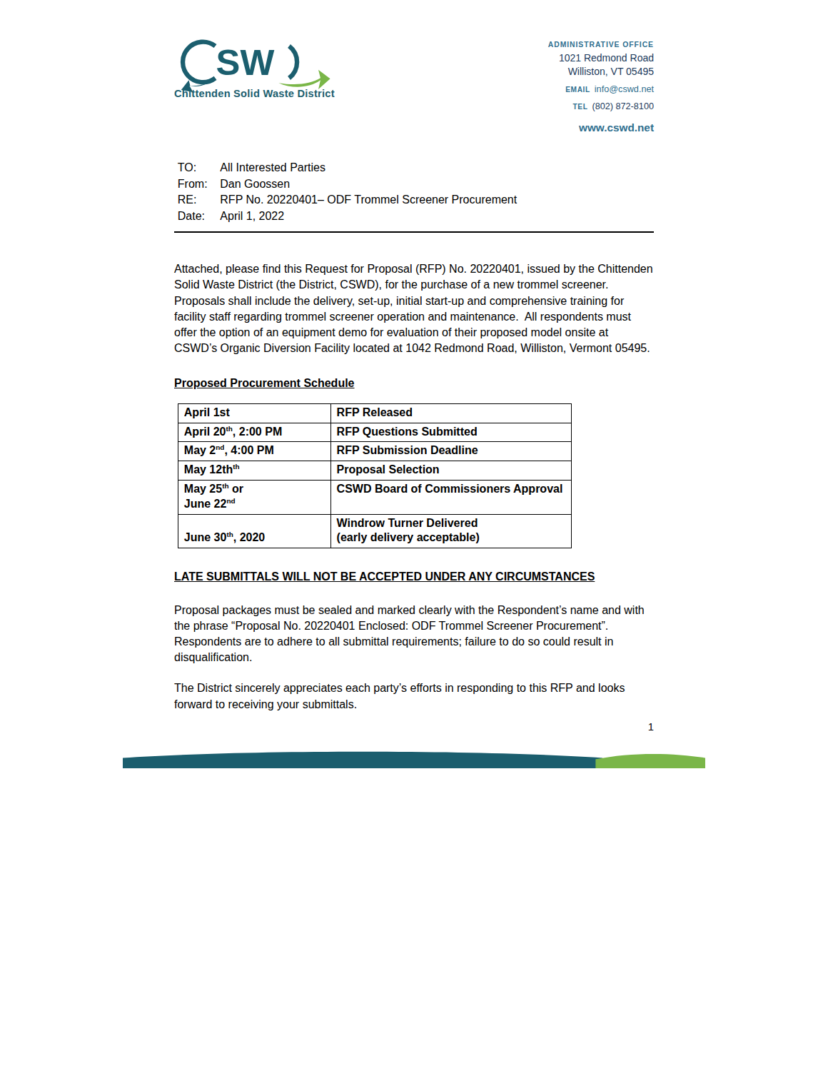CSWD — Chittenden Solid Waste District SW Chittenden Solid Waste District
ADMINISTRATIVE OFFICE
1021 Redmond Road
Williston, VT 05495
EMAIL info@cswd.net
TEL(802) 872-8100
www.cswd.net
| TO: | All Interested Parties |
| From: | Dan Goossen |
| RE: | RFP No. 20220401– ODF Trommel Screener Procurement |
| Date: | April 1, 2022 |
Attached, please find this Request for Proposal (RFP) No. 20220401, issued by the Chittenden Solid Waste District (the District, CSWD), for the purchase of a new trommel screener. Proposals shall include the delivery, set-up, initial start-up and comprehensive training for facility staff regarding trommel screener operation and maintenance. All respondents must offer the option of an equipment demo for evaluation of their proposed model onsite at CSWD’s Organic Diversion Facility located at 1042 Redmond Road, Williston, Vermont 05495.
Proposed Procurement Schedule
| April 1st | RFP Released |
| April 20 th , 2:00 PM | RFP Questions Submitted |
| May 2 nd , 4:00 PM | RFP Submission Deadline |
| May 12th th | Proposal Selection |
| May 25 th or June 22 nd | CSWD Board of Commissioners Approval |
| June 30 th , 2020 | Windrow Turner Delivered (early delivery acceptable) |
LATE SUBMITTALS WILL NOT BE ACCEPTED UNDER ANY CIRCUMSTANCES
Proposal packages must be sealed and marked clearly with the Respondent’s name and with the phrase “Proposal No. 20220401 Enclosed: ODF Trommel Screener Procurement”. Respondents are to adhere to all submittal requirements; failure to do so could result in disqualification.
The District sincerely appreciates each party’s efforts in responding to this RFP and looks forward to receiving your submittals.
1